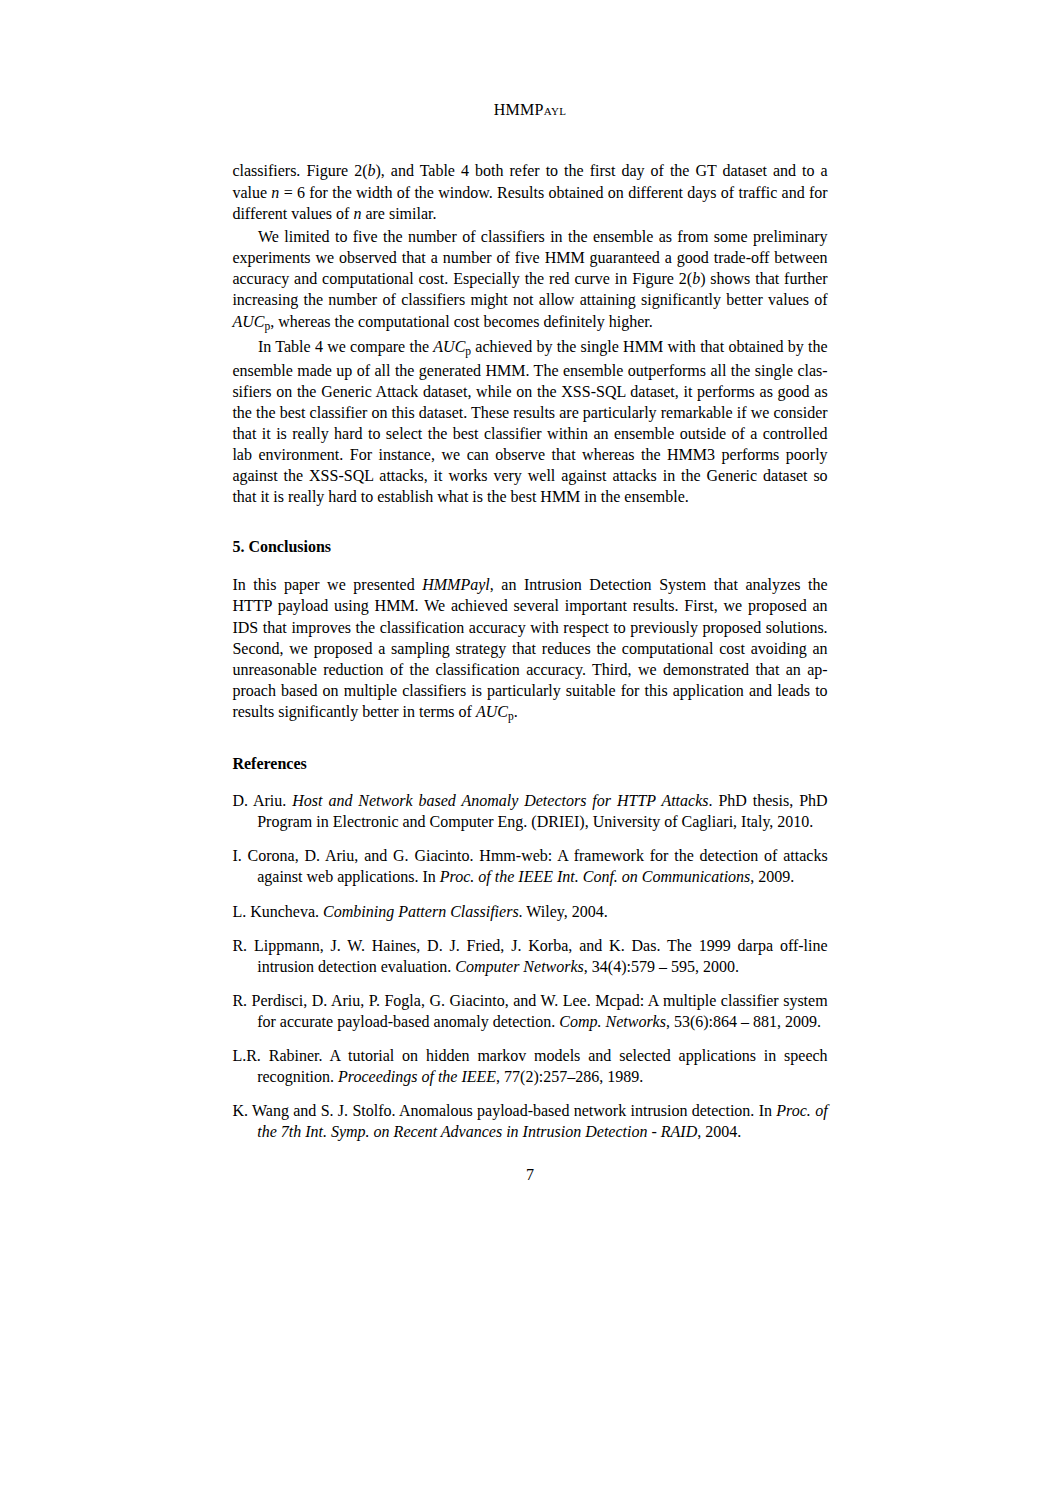HMMPayl
classifiers. Figure 2(b), and Table 4 both refer to the first day of the GT dataset and to a value n = 6 for the width of the window. Results obtained on different days of traffic and for different values of n are similar.
We limited to five the number of classifiers in the ensemble as from some preliminary experiments we observed that a number of five HMM guaranteed a good trade-off between accuracy and computational cost. Especially the red curve in Figure 2(b) shows that further increasing the number of classifiers might not allow attaining significantly better values of AUCp, whereas the computational cost becomes definitely higher.
In Table 4 we compare the AUCp achieved by the single HMM with that obtained by the ensemble made up of all the generated HMM. The ensemble outperforms all the single classifiers on the Generic Attack dataset, while on the XSS-SQL dataset, it performs as good as the the best classifier on this dataset. These results are particularly remarkable if we consider that it is really hard to select the best classifier within an ensemble outside of a controlled lab environment. For instance, we can observe that whereas the HMM3 performs poorly against the XSS-SQL attacks, it works very well against attacks in the Generic dataset so that it is really hard to establish what is the best HMM in the ensemble.
5. Conclusions
In this paper we presented HMMPayl, an Intrusion Detection System that analyzes the HTTP payload using HMM. We achieved several important results. First, we proposed an IDS that improves the classification accuracy with respect to previously proposed solutions. Second, we proposed a sampling strategy that reduces the computational cost avoiding an unreasonable reduction of the classification accuracy. Third, we demonstrated that an approach based on multiple classifiers is particularly suitable for this application and leads to results significantly better in terms of AUCp.
References
D. Ariu. Host and Network based Anomaly Detectors for HTTP Attacks. PhD thesis, PhD Program in Electronic and Computer Eng. (DRIEI), University of Cagliari, Italy, 2010.
I. Corona, D. Ariu, and G. Giacinto. Hmm-web: A framework for the detection of attacks against web applications. In Proc. of the IEEE Int. Conf. on Communications, 2009.
L. Kuncheva. Combining Pattern Classifiers. Wiley, 2004.
R. Lippmann, J. W. Haines, D. J. Fried, J. Korba, and K. Das. The 1999 darpa off-line intrusion detection evaluation. Computer Networks, 34(4):579 – 595, 2000.
R. Perdisci, D. Ariu, P. Fogla, G. Giacinto, and W. Lee. Mcpad: A multiple classifier system for accurate payload-based anomaly detection. Comp. Networks, 53(6):864 – 881, 2009.
L.R. Rabiner. A tutorial on hidden markov models and selected applications in speech recognition. Proceedings of the IEEE, 77(2):257–286, 1989.
K. Wang and S. J. Stolfo. Anomalous payload-based network intrusion detection. In Proc. of the 7th Int. Symp. on Recent Advances in Intrusion Detection - RAID, 2004.
7